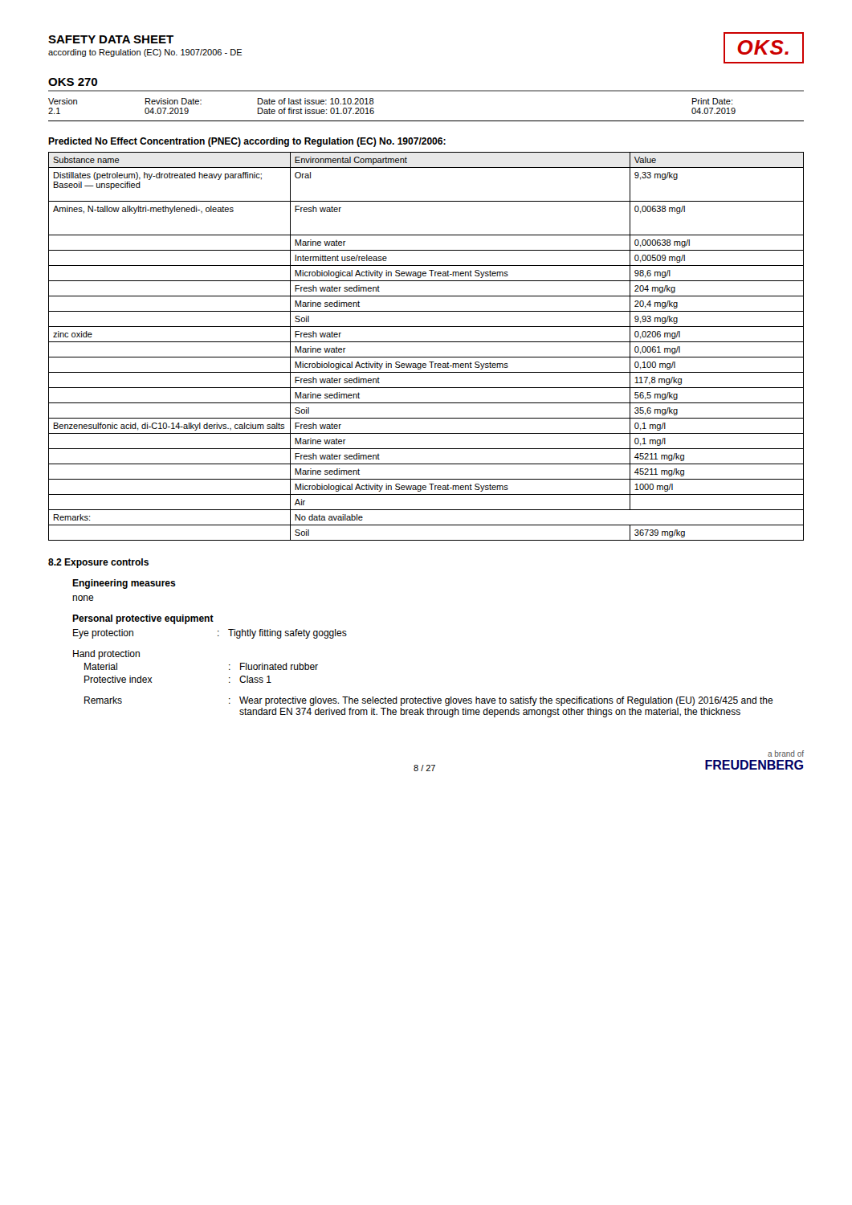SAFETY DATA SHEET
according to Regulation (EC) No. 1907/2006 - DE
OKS.
OKS 270
Version
2.1
Revision Date:
04.07.2019
Date of last issue: 10.10.2018
Date of first issue: 01.07.2016
Print Date:
04.07.2019
Predicted No Effect Concentration (PNEC) according to Regulation (EC) No. 1907/2006:
| Substance name | Environmental Compartment | Value |
| --- | --- | --- |
| Distillates (petroleum), hy-drotreated heavy paraffinic; Baseoil — unspecified | Oral | 9,33 mg/kg |
| Amines, N-tallow alkyltri-methylenedi-, oleates | Fresh water | 0,00638 mg/l |
| | Marine water | 0,000638 mg/l |
| | Intermittent use/release | 0,00509 mg/l |
| | Microbiological Activity in Sewage Treat-ment Systems | 98,6 mg/l |
| | Fresh water sediment | 204 mg/kg |
| | Marine sediment | 20,4 mg/kg |
| | Soil | 9,93 mg/kg |
| zinc oxide | Fresh water | 0,0206 mg/l |
| | Marine water | 0,0061 mg/l |
| | Microbiological Activity in Sewage Treat-ment Systems | 0,100 mg/l |
| | Fresh water sediment | 117,8 mg/kg |
| | Marine sediment | 56,5 mg/kg |
| | Soil | 35,6 mg/kg |
| Benzenesulfonic acid, di-C10-14-alkyl derivs., calcium salts | Fresh water | 0,1 mg/l |
| | Marine water | 0,1 mg/l |
| | Fresh water sediment | 45211 mg/kg |
| | Marine sediment | 45211 mg/kg |
| | Microbiological Activity in Sewage Treat-ment Systems | 1000 mg/l |
| | Air | |
| Remarks: | No data available |
| | Soil | 36739 mg/kg |
8.2 Exposure controls
Engineering measures
none
Personal protective equipment
Eye protection
:
Tightly fitting safety goggles
Hand protection
Material
:
Fluorinated rubber
Protective index
:
Class 1
Remarks
:
Wear protective gloves. The selected protective gloves have to satisfy the specifications of Regulation (EU) 2016/425 and the standard EN 374 derived from it. The break through time depends amongst other things on the material, the thickness
8 / 27
a brand of
FREUDENBERG